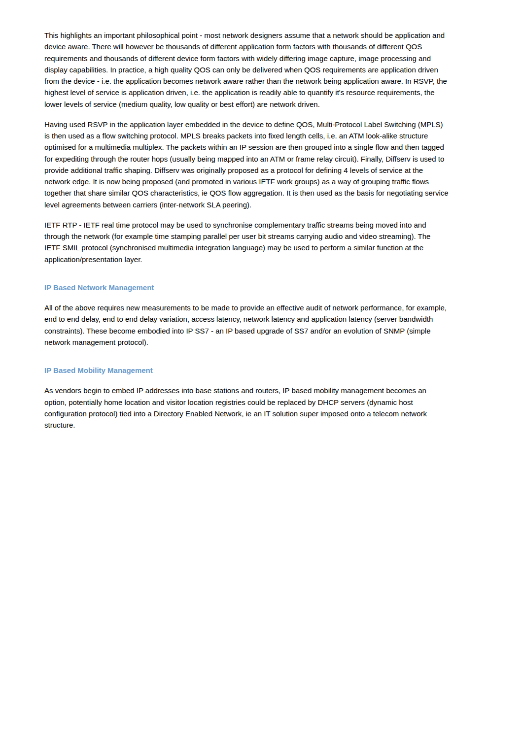This highlights an important philosophical point - most network designers assume that a network should be application and device aware. There will however be thousands of different application form factors with thousands of different QOS requirements and thousands of different device form factors with widely differing image capture, image processing and display capabilities. In practice, a high quality QOS can only be delivered when QOS requirements are application driven from the device - i.e. the application becomes network aware rather than the network being application aware. In RSVP, the highest level of service is application driven, i.e. the application is readily able to quantify it's resource requirements, the lower levels of service (medium quality, low quality or best effort) are network driven.
Having used RSVP in the application layer embedded in the device to define QOS, Multi-Protocol Label Switching (MPLS) is then used as a flow switching protocol. MPLS breaks packets into fixed length cells, i.e. an ATM look-alike structure optimised for a multimedia multiplex. The packets within an IP session are then grouped into a single flow and then tagged for expediting through the router hops (usually being mapped into an ATM or frame relay circuit). Finally, Diffserv is used to provide additional traffic shaping. Diffserv was originally proposed as a protocol for defining 4 levels of service at the network edge. It is now being proposed (and promoted in various IETF work groups) as a way of grouping traffic flows together that share similar QOS characteristics, ie QOS flow aggregation. It is then used as the basis for negotiating service level agreements between carriers (inter-network SLA peering).
IETF RTP - IETF real time protocol may be used to synchronise complementary traffic streams being moved into and through the network (for example time stamping parallel per user bit streams carrying audio and video streaming). The IETF SMIL protocol (synchronised multimedia integration language) may be used to perform a similar function at the application/presentation layer.
IP Based Network Management
All of the above requires new measurements to be made to provide an effective audit of network performance, for example, end to end delay, end to end delay variation, access latency, network latency and application latency (server bandwidth constraints). These become embodied into IP SS7 - an IP based upgrade of SS7 and/or an evolution of SNMP (simple network management protocol).
IP Based Mobility Management
As vendors begin to embed IP addresses into base stations and routers, IP based mobility management becomes an option, potentially home location and visitor location registries could be replaced by DHCP servers (dynamic host configuration protocol) tied into a Directory Enabled Network, ie an IT solution super imposed onto a telecom network structure.